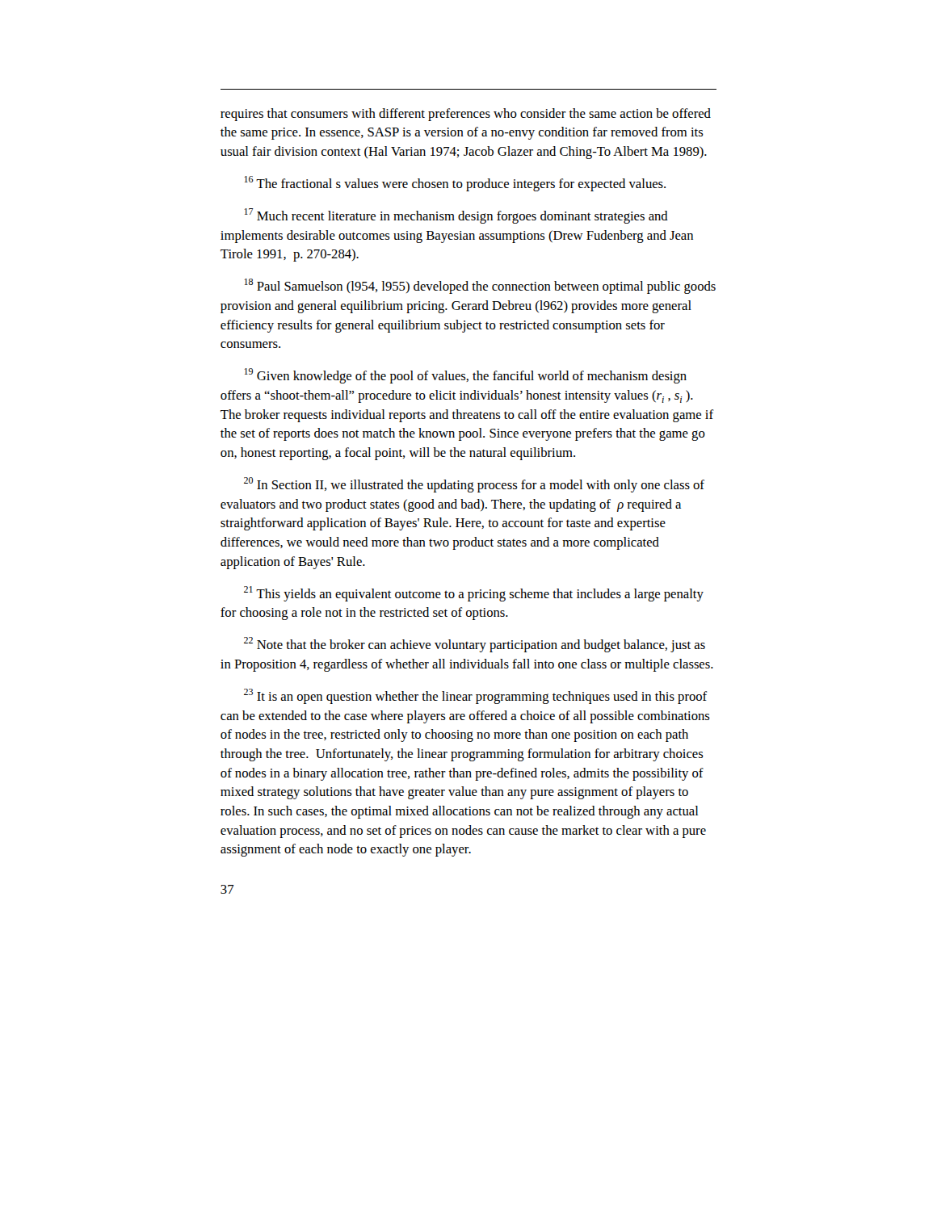requires that consumers with different preferences who consider the same action be offered the same price. In essence, SASP is a version of a no-envy condition far removed from its usual fair division context (Hal Varian 1974; Jacob Glazer and Ching-To Albert Ma 1989).
16 The fractional s values were chosen to produce integers for expected values.
17 Much recent literature in mechanism design forgoes dominant strategies and implements desirable outcomes using Bayesian assumptions (Drew Fudenberg and Jean Tirole 1991, p. 270-284).
18 Paul Samuelson (l954, l955) developed the connection between optimal public goods provision and general equilibrium pricing. Gerard Debreu (l962) provides more general efficiency results for general equilibrium subject to restricted consumption sets for consumers.
19 Given knowledge of the pool of values, the fanciful world of mechanism design offers a “shoot-them-all” procedure to elicit individuals’ honest intensity values (ri , si ). The broker requests individual reports and threatens to call off the entire evaluation game if the set of reports does not match the known pool. Since everyone prefers that the game go on, honest reporting, a focal point, will be the natural equilibrium.
20 In Section II, we illustrated the updating process for a model with only one class of evaluators and two product states (good and bad). There, the updating of ρ required a straightforward application of Bayes' Rule. Here, to account for taste and expertise differences, we would need more than two product states and a more complicated application of Bayes' Rule.
21 This yields an equivalent outcome to a pricing scheme that includes a large penalty for choosing a role not in the restricted set of options.
22 Note that the broker can achieve voluntary participation and budget balance, just as in Proposition 4, regardless of whether all individuals fall into one class or multiple classes.
23 It is an open question whether the linear programming techniques used in this proof can be extended to the case where players are offered a choice of all possible combinations of nodes in the tree, restricted only to choosing no more than one position on each path through the tree. Unfortunately, the linear programming formulation for arbitrary choices of nodes in a binary allocation tree, rather than pre-defined roles, admits the possibility of mixed strategy solutions that have greater value than any pure assignment of players to roles. In such cases, the optimal mixed allocations can not be realized through any actual evaluation process, and no set of prices on nodes can cause the market to clear with a pure assignment of each node to exactly one player.
37